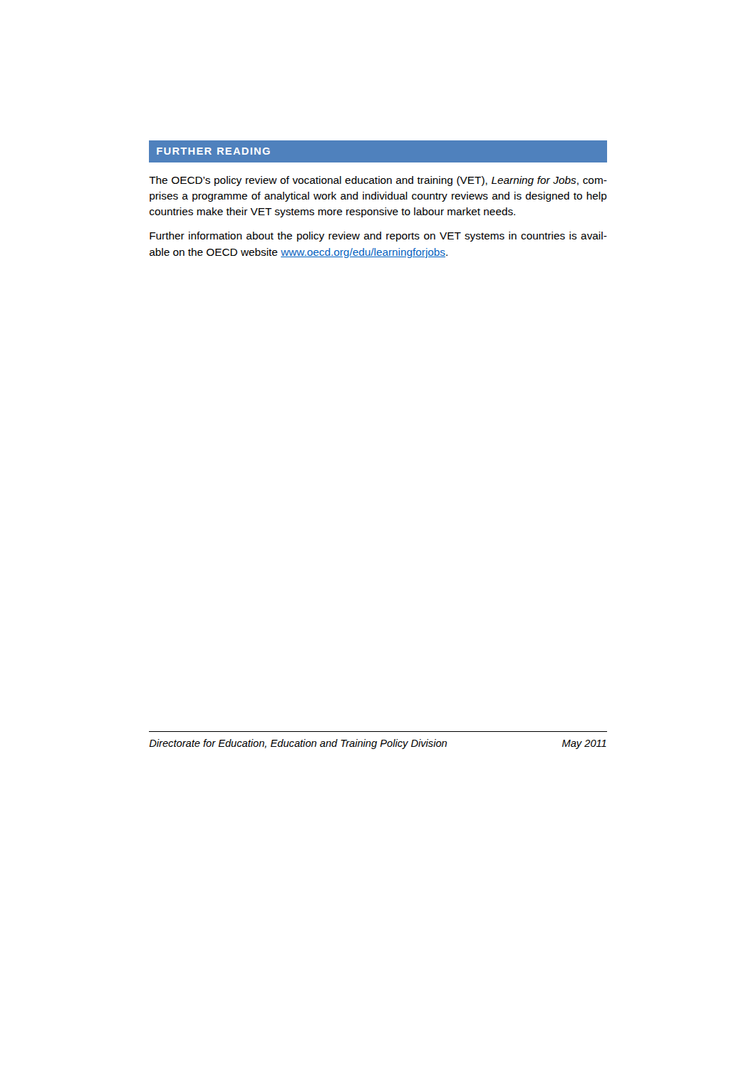FURTHER READING
The OECD’s policy review of vocational education and training (VET), Learning for Jobs, comprises a programme of analytical work and individual country reviews and is designed to help countries make their VET systems more responsive to labour market needs.
Further information about the policy review and reports on VET systems in countries is available on the OECD website www.oecd.org/edu/learningforjobs.
Directorate for Education, Education and Training Policy Division May 2011